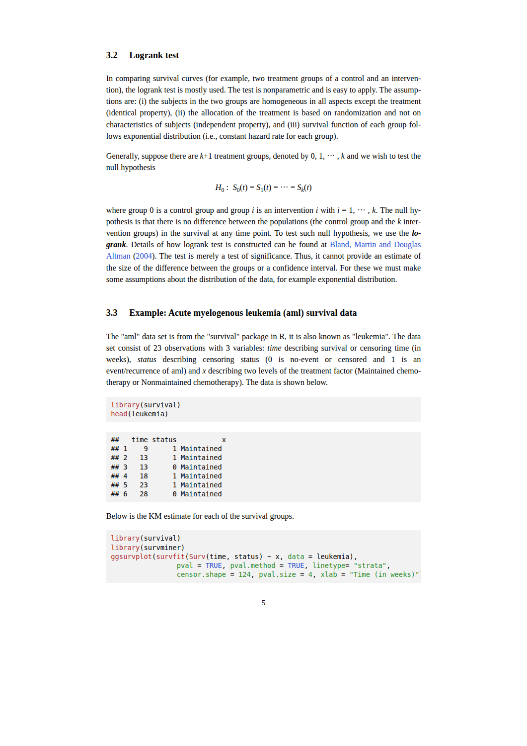3.2 Logrank test
In comparing survival curves (for example, two treatment groups of a control and an intervention), the logrank test is mostly used. The test is nonparametric and is easy to apply. The assumptions are: (i) the subjects in the two groups are homogeneous in all aspects except the treatment (identical property), (ii) the allocation of the treatment is based on randomization and not on characteristics of subjects (independent property), and (iii) survival function of each group follows exponential distribution (i.e., constant hazard rate for each group).
Generally, suppose there are k+1 treatment groups, denoted by 0, 1, ··· , k and we wish to test the null hypothesis
H0 : S0(t) = S1(t) = ··· = Sk(t)
where group 0 is a control group and group i is an intervention i with i = 1, ··· , k. The null hypothesis is that there is no difference between the populations (the control group and the k intervention groups) in the survival at any time point. To test such null hypothesis, we use the logrank. Details of how logrank test is constructed can be found at Bland, Martin and Douglas Altman (2004). The test is merely a test of significance. Thus, it cannot provide an estimate of the size of the difference between the groups or a confidence interval. For these we must make some assumptions about the distribution of the data, for example exponential distribution.
3.3 Example: Acute myelogenous leukemia (aml) survival data
The "aml" data set is from the "survival" package in R, it is also known as "leukemia". The data set consist of 23 observations with 3 variables: time describing survival or censoring time (in weeks), status describing censoring status (0 is no-event or censored and 1 is an event/recurrence of aml) and x describing two levels of the treatment factor (Maintained chemotherapy or Nonmaintained chemotherapy). The data is shown below.
library(survival) head(leukemia)
## time status x ## 1 9 1 Maintained ## 2 13 1 Maintained ## 3 13 0 Maintained ## 4 18 1 Maintained ## 5 23 1 Maintained ## 6 28 0 Maintained
Below is the KM estimate for each of the survival groups.
library(survival) library(survminer) ggsurvplot(survfit(Surv(time, status) ~ x, data = leukemia), pval = TRUE, pval.method = TRUE, linetype= "strata", censor.shape = 124, pval.size = 4, xlab = "Time (in weeks)")
5